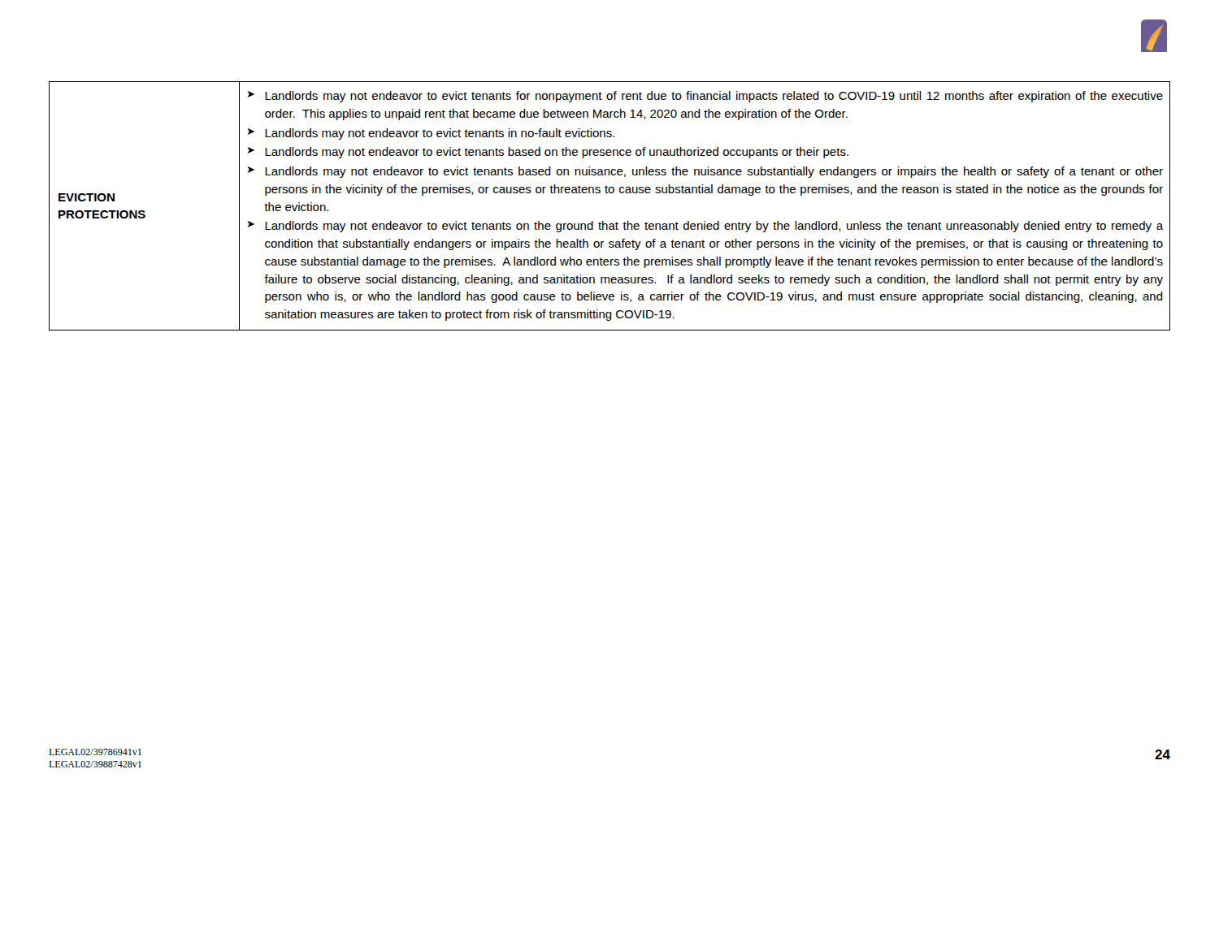| EVICTION PROTECTIONS | Landlords may not endeavor to evict tenants for nonpayment of rent due to financial impacts related to COVID-19 until 12 months after expiration of the executive order. This applies to unpaid rent that became due between March 14, 2020 and the expiration of the Order. Landlords may not endeavor to evict tenants in no-fault evictions. Landlords may not endeavor to evict tenants based on the presence of unauthorized occupants or their pets. Landlords may not endeavor to evict tenants based on nuisance, unless the nuisance substantially endangers or impairs the health or safety of a tenant or other persons in the vicinity of the premises, or causes or threatens to cause substantial damage to the premises, and the reason is stated in the notice as the grounds for the eviction. Landlords may not endeavor to evict tenants on the ground that the tenant denied entry by the landlord, unless the tenant unreasonably denied entry to remedy a condition that substantially endangers or impairs the health or safety of a tenant or other persons in the vicinity of the premises, or that is causing or threatening to cause substantial damage to the premises. A landlord who enters the premises shall promptly leave if the tenant revokes permission to enter because of the landlord’s failure to observe social distancing, cleaning, and sanitation measures. If a landlord seeks to remedy such a condition, the landlord shall not permit entry by any person who is, or who the landlord has good cause to believe is, a carrier of the COVID-19 virus, and must ensure appropriate social distancing, cleaning, and sanitation measures are taken to protect from risk of transmitting COVID-19. |
LEGAL02/39786941v1
LEGAL02/39887428v1
24